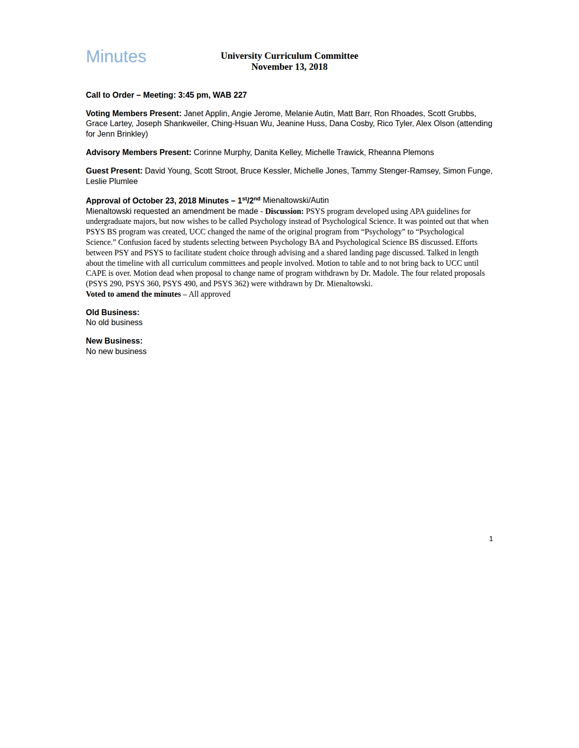Minutes
University Curriculum Committee
November 13, 2018
Call to Order – Meeting: 3:45 pm, WAB 227
Voting Members Present: Janet Applin, Angie Jerome, Melanie Autin, Matt Barr, Ron Rhoades, Scott Grubbs, Grace Lartey, Joseph Shankweiler, Ching-Hsuan Wu, Jeanine Huss, Dana Cosby, Rico Tyler, Alex Olson (attending for Jenn Brinkley)
Advisory Members Present: Corinne Murphy, Danita Kelley, Michelle Trawick, Rheanna Plemons
Guest Present: David Young, Scott Stroot, Bruce Kessler, Michelle Jones, Tammy Stenger-Ramsey, Simon Funge, Leslie Plumlee
Approval of October 23, 2018 Minutes – 1st/2nd Mienaltowski/Autin
Mienaltowski requested an amendment be made - Discussion: PSYS program developed using APA guidelines for undergraduate majors, but now wishes to be called Psychology instead of Psychological Science. It was pointed out that when PSYS BS program was created, UCC changed the name of the original program from “Psychology” to “Psychological Science.” Confusion faced by students selecting between Psychology BA and Psychological Science BS discussed. Efforts between PSY and PSYS to facilitate student choice through advising and a shared landing page discussed. Talked in length about the timeline with all curriculum committees and people involved. Motion to table and to not bring back to UCC until CAPE is over. Motion dead when proposal to change name of program withdrawn by Dr. Madole. The four related proposals (PSYS 290, PSYS 360, PSYS 490, and PSYS 362) were withdrawn by Dr. Mienaltowski.
Voted to amend the minutes – All approved
Old Business:
No old business
New Business:
No new business
1